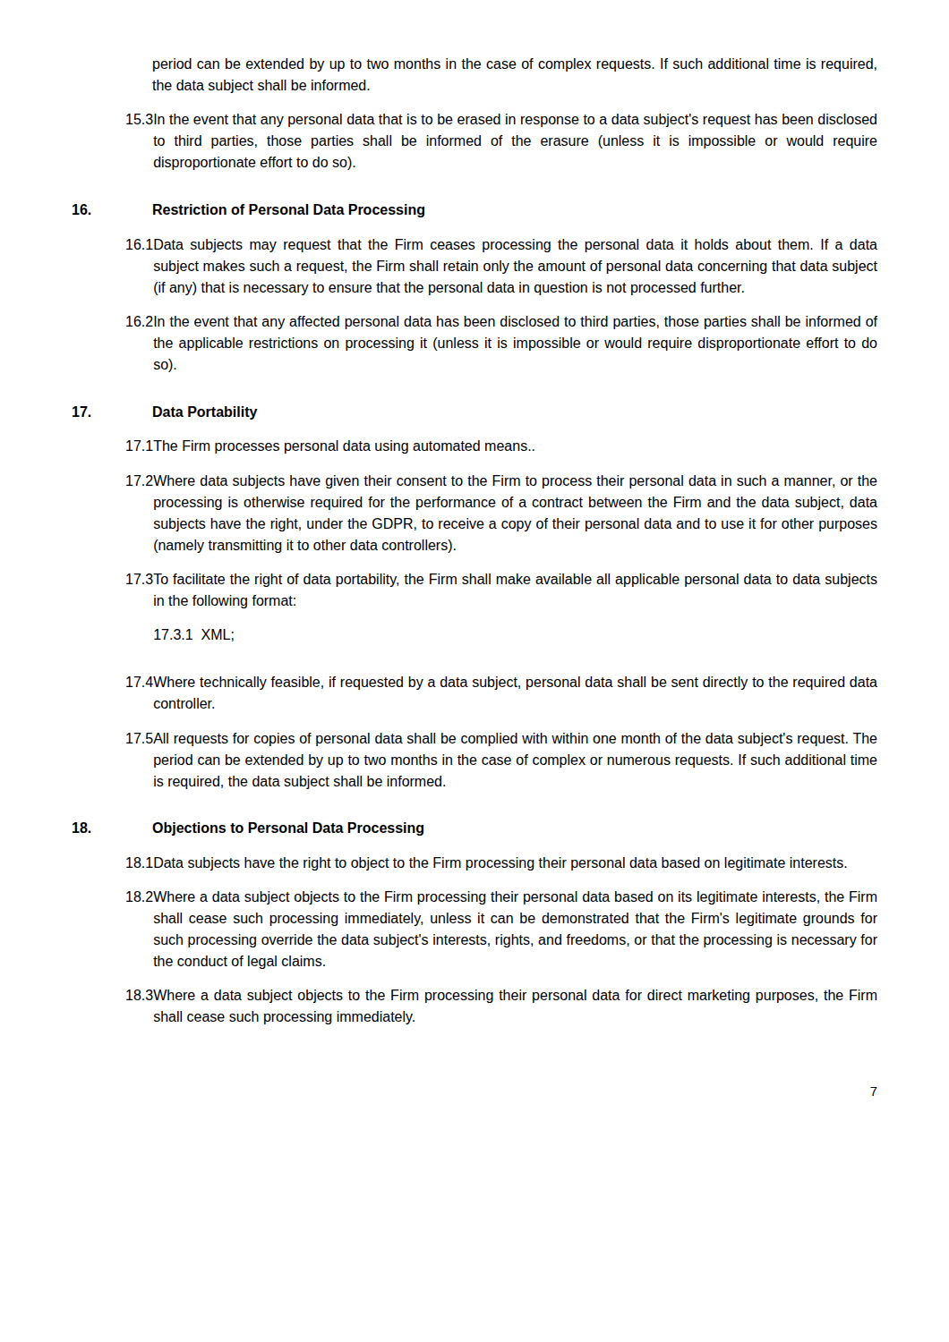period can be extended by up to two months in the case of complex requests. If such additional time is required, the data subject shall be informed.
15.3
In the event that any personal data that is to be erased in response to a data subject's request has been disclosed to third parties, those parties shall be informed of the erasure (unless it is impossible or would require disproportionate effort to do so).
16.
Restriction of Personal Data Processing
16.1
Data subjects may request that the Firm ceases processing the personal data it holds about them. If a data subject makes such a request, the Firm shall retain only the amount of personal data concerning that data subject (if any) that is necessary to ensure that the personal data in question is not processed further.
16.2
In the event that any affected personal data has been disclosed to third parties, those parties shall be informed of the applicable restrictions on processing it (unless it is impossible or would require disproportionate effort to do so).
17.
Data Portability
17.1
The Firm processes personal data using automated means..
17.2
Where data subjects have given their consent to the Firm to process their personal data in such a manner, or the processing is otherwise required for the performance of a contract between the Firm and the data subject, data subjects have the right, under the GDPR, to receive a copy of their personal data and to use it for other purposes (namely transmitting it to other data controllers).
17.3
To facilitate the right of data portability, the Firm shall make available all applicable personal data to data subjects in the following format:
17.3.1 XML;
17.4
Where technically feasible, if requested by a data subject, personal data shall be sent directly to the required data controller.
17.5
All requests for copies of personal data shall be complied with within one month of the data subject's request. The period can be extended by up to two months in the case of complex or numerous requests. If such additional time is required, the data subject shall be informed.
18.
Objections to Personal Data Processing
18.1
Data subjects have the right to object to the Firm processing their personal data based on legitimate interests.
18.2
Where a data subject objects to the Firm processing their personal data based on its legitimate interests, the Firm shall cease such processing immediately, unless it can be demonstrated that the Firm's legitimate grounds for such processing override the data subject's interests, rights, and freedoms, or that the processing is necessary for the conduct of legal claims.
18.3
Where a data subject objects to the Firm processing their personal data for direct marketing purposes, the Firm shall cease such processing immediately.
7